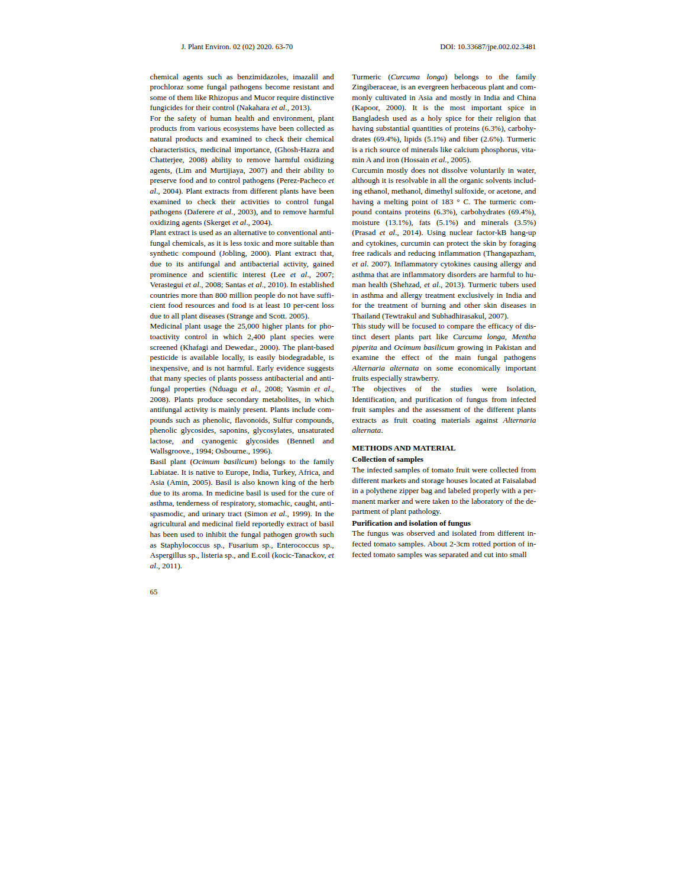J. Plant Environ. 02 (02) 2020. 63-70 DOI: 10.33687/jpe.002.02.3481
chemical agents such as benzimidazoles, imazalil and prochloraz some fungal pathogens become resistant and some of them like Rhizopus and Mucor require distinctive fungicides for their control (Nakahara et al., 2013).
For the safety of human health and environment, plant products from various ecosystems have been collected as natural products and examined to check their chemical characteristics, medicinal importance, (Ghosh-Hazra and Chatterjee, 2008) ability to remove harmful oxidizing agents, (Lim and Murtijiaya, 2007) and their ability to preserve food and to control pathogens (Perez-Pacheco et al., 2004). Plant extracts from different plants have been examined to check their activities to control fungal pathogens (Daferere et al., 2003), and to remove harmful oxidizing agents (Skerget et al., 2004).
Plant extract is used as an alternative to conventional antifungal chemicals, as it is less toxic and more suitable than synthetic compound (Jobling, 2000). Plant extract that, due to its antifungal and antibacterial activity, gained prominence and scientific interest (Lee et al., 2007; Verastegui et al., 2008; Santas et al., 2010). In established countries more than 800 million people do not have sufficient food resources and food is at least 10 per-cent loss due to all plant diseases (Strange and Scott. 2005).
Medicinal plant usage the 25,000 higher plants for photoactivity control in which 2,400 plant species were screened (Khafagi and Dewedar., 2000). The plant-based pesticide is available locally, is easily biodegradable, is inexpensive, and is not harmful. Early evidence suggests that many species of plants possess antibacterial and antifungal properties (Nduagu et al., 2008; Yasmin et al., 2008). Plants produce secondary metabolites, in which antifungal activity is mainly present. Plants include compounds such as phenolic, flavonoids, Sulfur compounds, phenolic glycosides, saponins, glycosylates, unsaturated lactose, and cyanogenic glycosides (Bennetl and Wallsgroove., 1994; Osbourne., 1996).
Basil plant (Ocimum basilicum) belongs to the family Labiatae. It is native to Europe, India, Turkey, Africa, and Asia (Amin, 2005). Basil is also known king of the herb due to its aroma. In medicine basil is used for the cure of asthma, tenderness of respiratory, stomachic, caught, antispasmodic, and urinary tract (Simon et al., 1999). In the agricultural and medicinal field reportedly extract of basil has been used to inhibit the fungal pathogen growth such as Staphylococcus sp., Fusarium sp., Enterococcus sp., Aspergillus sp., listeria sp., and E.coil (kocic-Tanackov, et al., 2011).
Turmeric (Curcuma longa) belongs to the family Zingiberaceae, is an evergreen herbaceous plant and commonly cultivated in Asia and mostly in India and China (Kapoor, 2000). It is the most important spice in Bangladesh used as a holy spice for their religion that having substantial quantities of proteins (6.3%), carbohydrates (69.4%), lipids (5.1%) and fiber (2.6%). Turmeric is a rich source of minerals like calcium phosphorus, vitamin A and iron (Hossain et al., 2005).
Curcumin mostly does not dissolve voluntarily in water, although it is resolvable in all the organic solvents including ethanol, methanol, dimethyl sulfoxide, or acetone, and having a melting point of 183 ° C. The turmeric compound contains proteins (6.3%), carbohydrates (69.4%), moisture (13.1%), fats (5.1%) and minerals (3.5%) (Prasad et al., 2014). Using nuclear factor-kB hang-up and cytokines, curcumin can protect the skin by foraging free radicals and reducing inflammation (Thangapazham, et al. 2007). Inflammatory cytokines causing allergy and asthma that are inflammatory disorders are harmful to human health (Shehzad, et al., 2013). Turmeric tubers used in asthma and allergy treatment exclusively in India and for the treatment of burning and other skin diseases in Thailand (Tewtrakul and Subhadhirasakul, 2007).
This study will be focused to compare the efficacy of distinct desert plants part like Curcuma longa, Mentha piperita and Ocimum basilicum growing in Pakistan and examine the effect of the main fungal pathogens Alternaria alternata on some economically important fruits especially strawberry.
The objectives of the studies were Isolation, Identification, and purification of fungus from infected fruit samples and the assessment of the different plants extracts as fruit coating materials against Alternaria alternata.
METHODS AND MATERIAL
Collection of samples
The infected samples of tomato fruit were collected from different markets and storage houses located at Faisalabad in a polythene zipper bag and labeled properly with a permanent marker and were taken to the laboratory of the department of plant pathology.
Purification and isolation of fungus
The fungus was observed and isolated from different infected tomato samples. About 2-3cm rotted portion of infected tomato samples was separated and cut into small
65